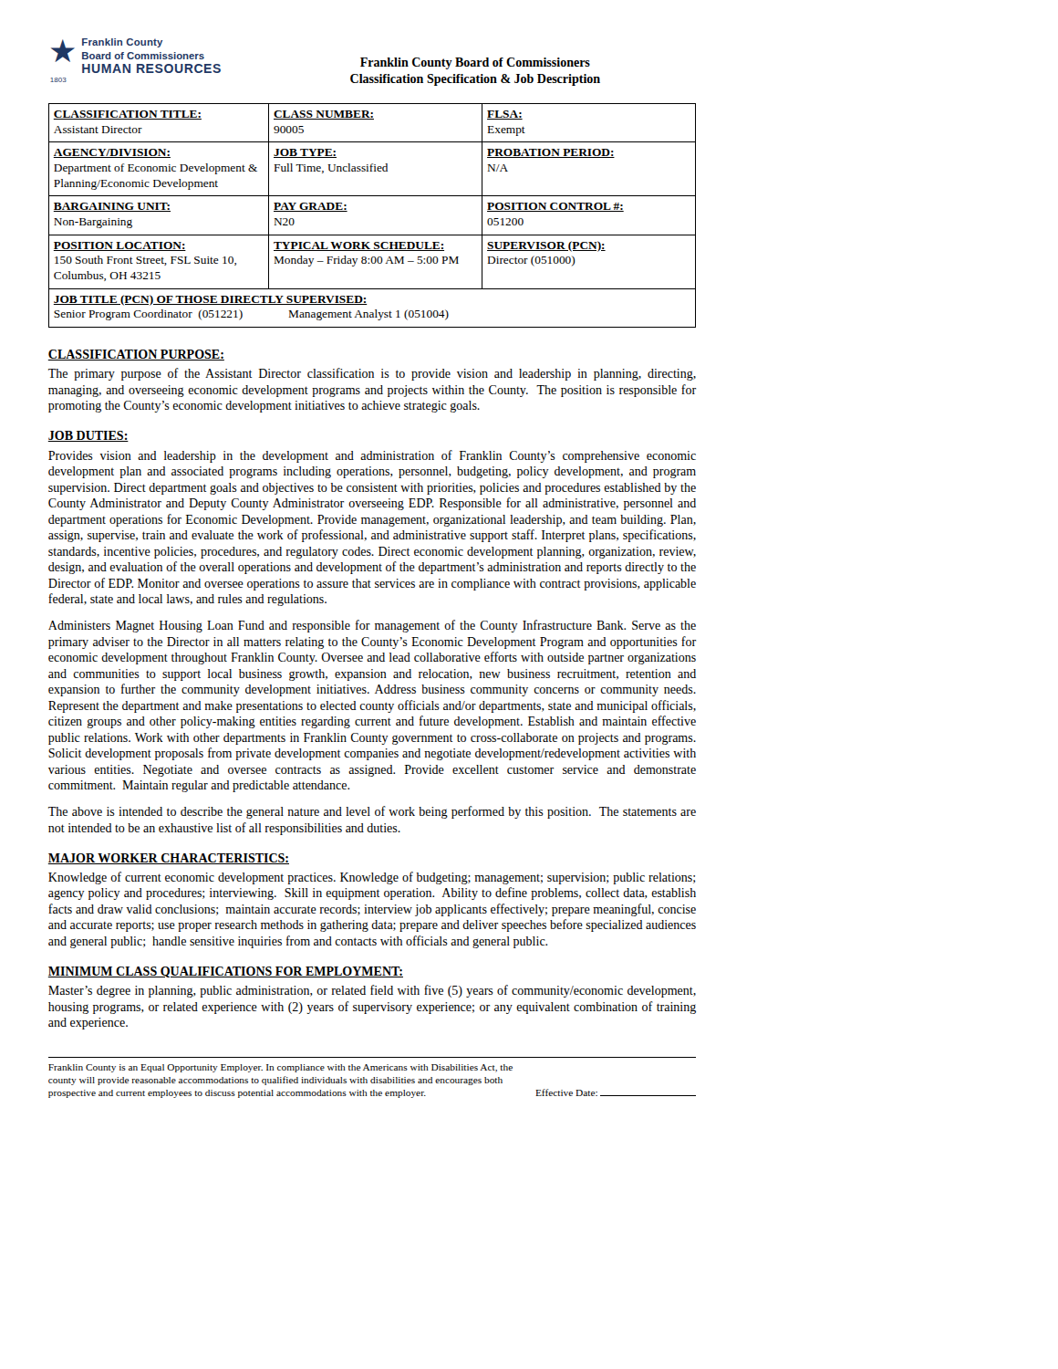★ Franklin County
Board of Commissioners
HUMAN RESOURCES
1803
Franklin County Board of Commissioners
Classification Specification & Job Description
| CLASSIFICATION TITLE: Assistant Director | CLASS NUMBER: 90005 | FLSA: Exempt |
| AGENCY/DIVISION: Department of Economic Development & Planning/Economic Development | JOB TYPE: Full Time, Unclassified | PROBATION PERIOD: N/A |
| BARGAINING UNIT: Non-Bargaining | PAY GRADE: N20 | POSITION CONTROL #: 051200 |
| POSITION LOCATION: 150 South Front Street, FSL Suite 10, Columbus, OH 43215 | TYPICAL WORK SCHEDULE: Monday – Friday 8:00 AM – 5:00 PM | SUPERVISOR (PCN): Director (051000) |
| JOB TITLE (PCN) OF THOSE DIRECTLY SUPERVISED: Senior Program Coordinator (051221) Management Analyst 1 (051004) |
CLASSIFICATION PURPOSE:
The primary purpose of the Assistant Director classification is to provide vision and leadership in planning, directing, managing, and overseeing economic development programs and projects within the County. The position is responsible for promoting the County’s economic development initiatives to achieve strategic goals.
JOB DUTIES:
Provides vision and leadership in the development and administration of Franklin County’s comprehensive economic development plan and associated programs including operations, personnel, budgeting, policy development, and program supervision. Direct department goals and objectives to be consistent with priorities, policies and procedures established by the County Administrator and Deputy County Administrator overseeing EDP. Responsible for all administrative, personnel and department operations for Economic Development. Provide management, organizational leadership, and team building. Plan, assign, supervise, train and evaluate the work of professional, and administrative support staff. Interpret plans, specifications, standards, incentive policies, procedures, and regulatory codes. Direct economic development planning, organization, review, design, and evaluation of the overall operations and development of the department’s administration and reports directly to the Director of EDP. Monitor and oversee operations to assure that services are in compliance with contract provisions, applicable federal, state and local laws, and rules and regulations.
Administers Magnet Housing Loan Fund and responsible for management of the County Infrastructure Bank. Serve as the primary adviser to the Director in all matters relating to the County’s Economic Development Program and opportunities for economic development throughout Franklin County. Oversee and lead collaborative efforts with outside partner organizations and communities to support local business growth, expansion and relocation, new business recruitment, retention and expansion to further the community development initiatives. Address business community concerns or community needs. Represent the department and make presentations to elected county officials and/or departments, state and municipal officials, citizen groups and other policy-making entities regarding current and future development. Establish and maintain effective public relations. Work with other departments in Franklin County government to cross-collaborate on projects and programs. Solicit development proposals from private development companies and negotiate development/redevelopment activities with various entities. Negotiate and oversee contracts as assigned. Provide excellent customer service and demonstrate commitment. Maintain regular and predictable attendance.
The above is intended to describe the general nature and level of work being performed by this position. The statements are not intended to be an exhaustive list of all responsibilities and duties.
MAJOR WORKER CHARACTERISTICS:
Knowledge of current economic development practices. Knowledge of budgeting; management; supervision; public relations; agency policy and procedures; interviewing. Skill in equipment operation. Ability to define problems, collect data, establish facts and draw valid conclusions; maintain accurate records; interview job applicants effectively; prepare meaningful, concise and accurate reports; use proper research methods in gathering data; prepare and deliver speeches before specialized audiences and general public; handle sensitive inquiries from and contacts with officials and general public.
MINIMUM CLASS QUALIFICATIONS FOR EMPLOYMENT:
Master’s degree in planning, public administration, or related field with five (5) years of community/economic development, housing programs, or related experience with (2) years of supervisory experience; or any equivalent combination of training and experience.
Franklin County is an Equal Opportunity Employer. In compliance with the Americans with Disabilities Act, the county will provide reasonable accommodations to qualified individuals with disabilities and encourages both prospective and current employees to discuss potential accommodations with the employer.
Effective Date: